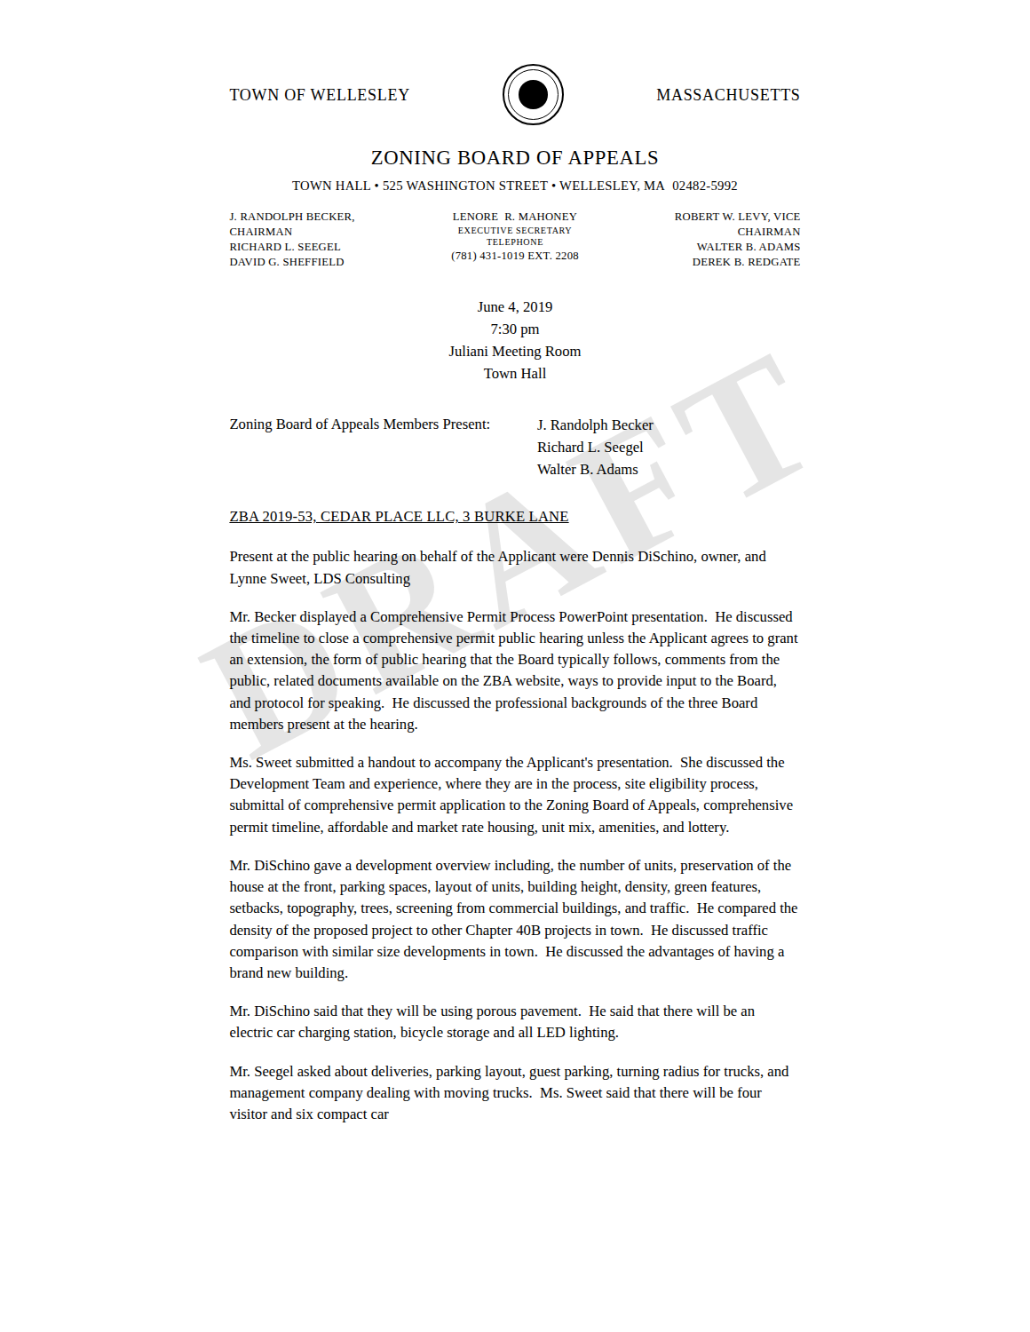DRAFT
TOWN OF WELLESLEY
MASSACHUSETTS
ZONING BOARD OF APPEALS
TOWN HALL • 525 WASHINGTON STREET • WELLESLEY, MA 02482-5992
J. RANDOLPH BECKER, CHAIRMAN
RICHARD L. SEEGEL
DAVID G. SHEFFIELD
LENORE R. MAHONEY
EXECUTIVE SECRETARY
TELEPHONE
(781) 431-1019 EXT. 2208
ROBERT W. LEVY, VICE CHAIRMAN
WALTER B. ADAMS
DEREK B. REDGATE
June 4, 2019
7:30 pm
Juliani Meeting Room
Town Hall
Zoning Board of Appeals Members Present:
J. Randolph Becker
Richard L. Seegel
Walter B. Adams
ZBA 2019-53, CEDAR PLACE LLC, 3 BURKE LANE
Present at the public hearing on behalf of the Applicant were Dennis DiSchino, owner, and Lynne Sweet, LDS Consulting
Mr. Becker displayed a Comprehensive Permit Process PowerPoint presentation. He discussed the timeline to close a comprehensive permit public hearing unless the Applicant agrees to grant an extension, the form of public hearing that the Board typically follows, comments from the public, related documents available on the ZBA website, ways to provide input to the Board, and protocol for speaking. He discussed the professional backgrounds of the three Board members present at the hearing.
Ms. Sweet submitted a handout to accompany the Applicant's presentation. She discussed the Development Team and experience, where they are in the process, site eligibility process, submittal of comprehensive permit application to the Zoning Board of Appeals, comprehensive permit timeline, affordable and market rate housing, unit mix, amenities, and lottery.
Mr. DiSchino gave a development overview including, the number of units, preservation of the house at the front, parking spaces, layout of units, building height, density, green features, setbacks, topography, trees, screening from commercial buildings, and traffic. He compared the density of the proposed project to other Chapter 40B projects in town. He discussed traffic comparison with similar size developments in town. He discussed the advantages of having a brand new building.
Mr. DiSchino said that they will be using porous pavement. He said that there will be an electric car charging station, bicycle storage and all LED lighting.
Mr. Seegel asked about deliveries, parking layout, guest parking, turning radius for trucks, and management company dealing with moving trucks. Ms. Sweet said that there will be four visitor and six compact car